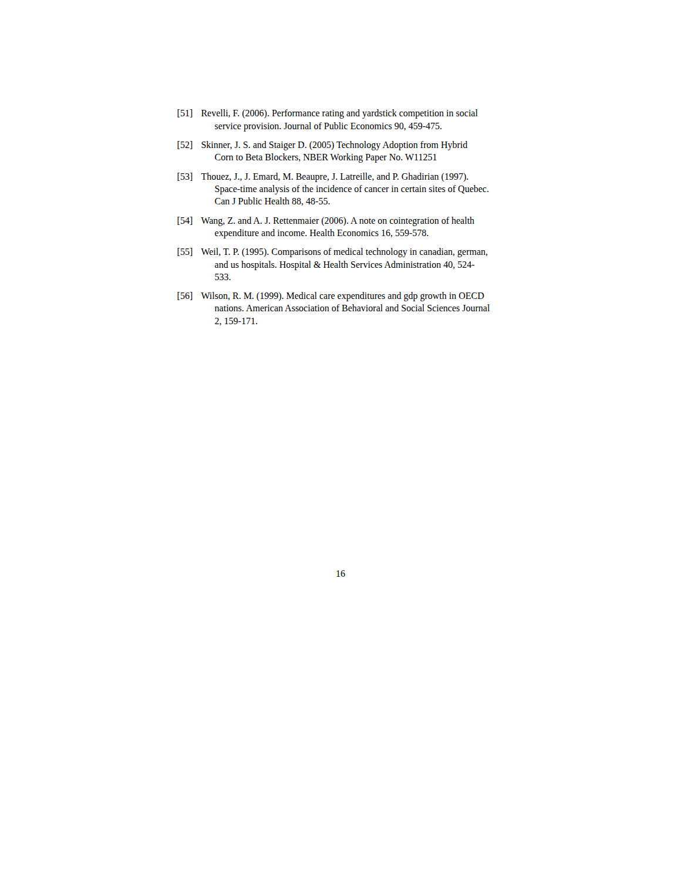[51] Revelli, F. (2006). Performance rating and yardstick competition in socialservice provision. Journal of Public Economics 90, 459-475.
[52] Skinner, J. S. and Staiger D. (2005) Technology Adoption from HybridCorn to Beta Blockers, NBER Working Paper No. W11251
[53] Thouez, J., J. Emard, M. Beaupre, J. Latreille, and P. Ghadirian (1997).Space-time analysis of the incidence of cancer in certain sites of Quebec. Can J Public Health 88, 48-55.
[54] Wang, Z. and A. J. Rettenmaier (2006). A note on cointegration of healthexpenditure and income. Health Economics 16, 559-578.
[55] Weil, T. P. (1995). Comparisons of medical technology in canadian, german,and us hospitals. Hospital & Health Services Administration 40, 524-533.
[56] Wilson, R. M. (1999). Medical care expenditures and gdp growth in OECDnations. American Association of Behavioral and Social Sciences Journal 2, 159-171.
16